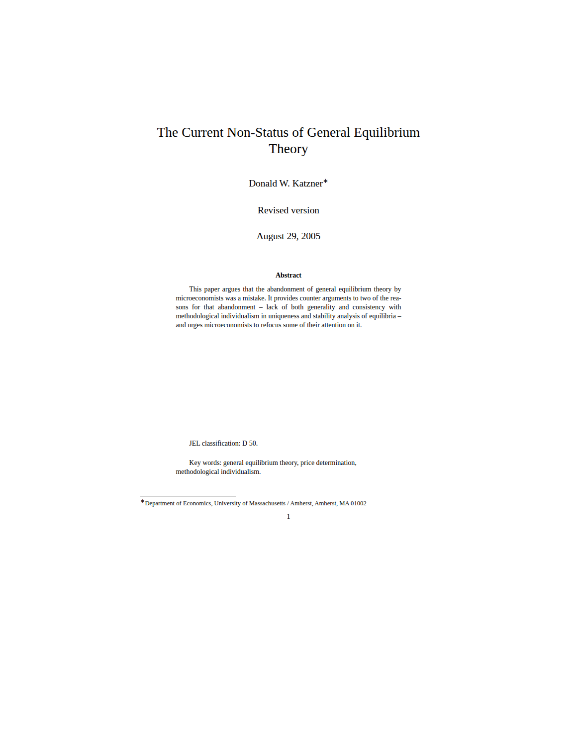The Current Non-Status of General Equilibrium
Theory
Donald W. Katzner∗
Revised version
August 29, 2005
Abstract
This paper argues that the abandonment of general equilibrium theory by microeconomists was a mistake. It provides counter arguments to two of the reasons for that abandonment – lack of both generality and consistency with methodological individualism in uniqueness and stability analysis of equilibria – and urges microeconomists to refocus some of their attention on it.
JEL classification: D 50.
Key words: general equilibrium theory, price determination, methodological individualism.
∗Department of Economics, University of Massachusetts / Amherst, Amherst, MA 01002
1